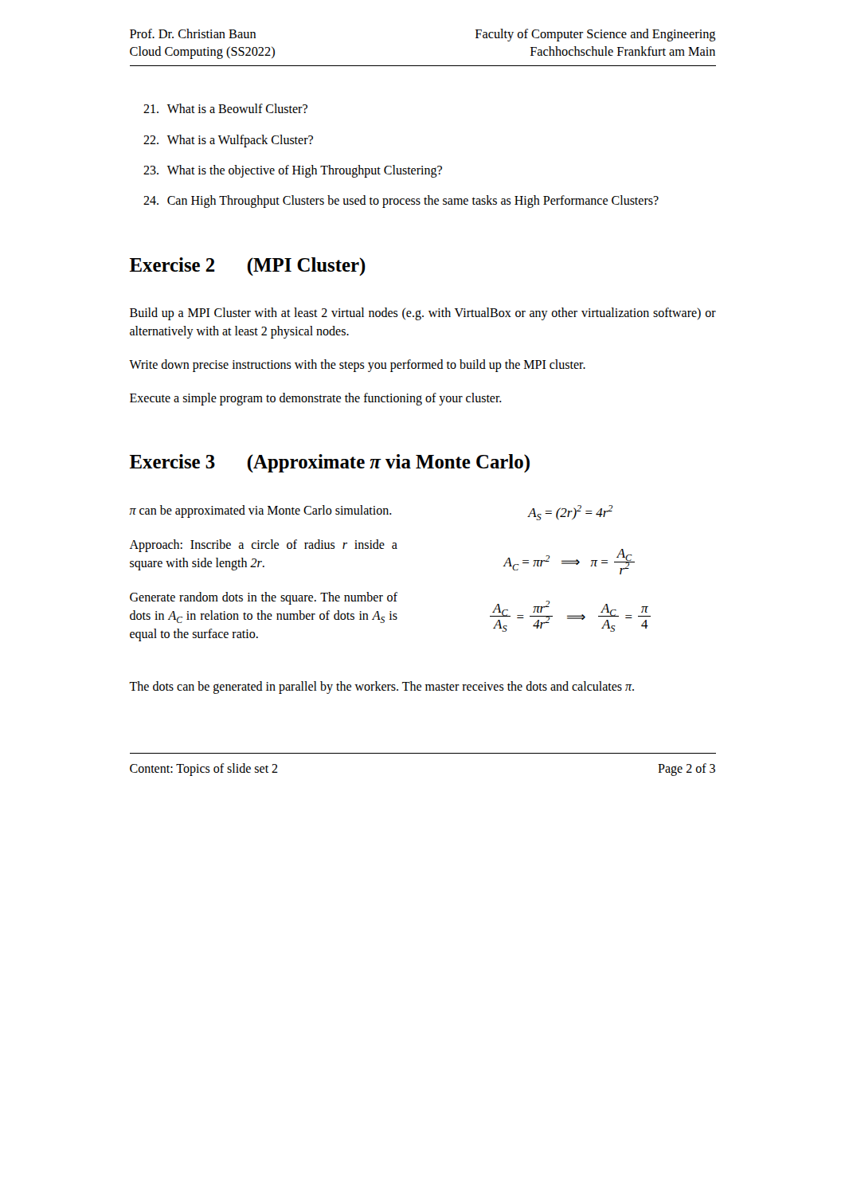Prof. Dr. Christian Baun
Cloud Computing (SS2022)
Faculty of Computer Science and Engineering
Fachhochschule Frankfurt am Main
What is a Beowulf Cluster?
What is a Wulfpack Cluster?
What is the objective of High Throughput Clustering?
Can High Throughput Clusters be used to process the same tasks as High Performance Clusters?
Exercise 2(MPI Cluster)
Build up a MPI Cluster with at least 2 virtual nodes (e.g. with VirtualBox or any other virtualization software) or alternatively with at least 2 physical nodes.
Write down precise instructions with the steps you performed to build up the MPI cluster.
Execute a simple program to demonstrate the functioning of your cluster.
Exercise 3(Approximate π via Monte Carlo)
π can be approximated via Monte Carlo simulation.
Approach: Inscribe a circle of radius r inside a square with side length 2r.
Generate random dots in the square. The number of dots in AC in relation to the number of dots in AS is equal to the surface ratio.
AS = (2r)2 = 4r2
AC = πr2 ⟹ π = AC r2
AC AS = πr24r2 ⟹ AC AS = π 4
The dots can be generated in parallel by the workers. The master receives the dots and calculates π.
Content: Topics of slide set 2
Page 2 of 3